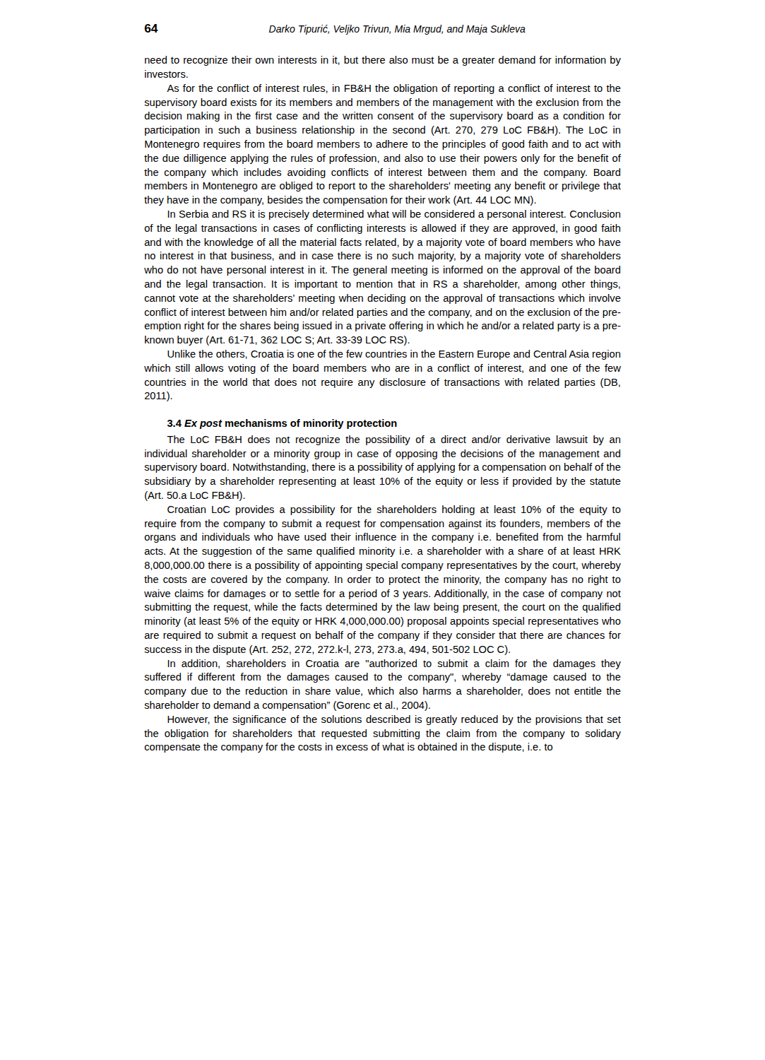64 Darko Tipurić, Veljko Trivun, Mia Mrgud, and Maja Sukleva
need to recognize their own interests in it, but there also must be a greater demand for information by investors.
As for the conflict of interest rules, in FB&H the obligation of reporting a conflict of interest to the supervisory board exists for its members and members of the management with the exclusion from the decision making in the first case and the written consent of the supervisory board as a condition for participation in such a business relationship in the second (Art. 270, 279 LoC FB&H). The LoC in Montenegro requires from the board members to adhere to the principles of good faith and to act with the due dilligence applying the rules of profession, and also to use their powers only for the benefit of the company which includes avoiding conflicts of interest between them and the company. Board members in Montenegro are obliged to report to the shareholders' meeting any benefit or privilege that they have in the company, besides the compensation for their work (Art. 44 LOC MN).
In Serbia and RS it is precisely determined what will be considered a personal interest. Conclusion of the legal transactions in cases of conflicting interests is allowed if they are approved, in good faith and with the knowledge of all the material facts related, by a majority vote of board members who have no interest in that business, and in case there is no such majority, by a majority vote of shareholders who do not have personal interest in it. The general meeting is informed on the approval of the board and the legal transaction. It is important to mention that in RS a shareholder, among other things, cannot vote at the shareholders’ meeting when deciding on the approval of transactions which involve conflict of interest between him and/or related parties and the company, and on the exclusion of the pre-emption right for the shares being issued in a private offering in which he and/or a related party is a pre-known buyer (Art. 61-71, 362 LOC S; Art. 33-39 LOC RS).
Unlike the others, Croatia is one of the few countries in the Eastern Europe and Central Asia region which still allows voting of the board members who are in a conflict of interest, and one of the few countries in the world that does not require any disclosure of transactions with related parties (DB, 2011).
3.4 Ex post mechanisms of minority protection
The LoC FB&H does not recognize the possibility of a direct and/or derivative lawsuit by an individual shareholder or a minority group in case of opposing the decisions of the management and supervisory board. Notwithstanding, there is a possibility of applying for a compensation on behalf of the subsidiary by a shareholder representing at least 10% of the equity or less if provided by the statute (Art. 50.a LoC FB&H).
Croatian LoC provides a possibility for the shareholders holding at least 10% of the equity to require from the company to submit a request for compensation against its founders, members of the organs and individuals who have used their influence in the company i.e. benefited from the harmful acts. At the suggestion of the same qualified minority i.e. a shareholder with a share of at least HRK 8,000,000.00 there is a possibility of appointing special company representatives by the court, whereby the costs are covered by the company. In order to protect the minority, the company has no right to waive claims for damages or to settle for a period of 3 years. Additionally, in the case of company not submitting the request, while the facts determined by the law being present, the court on the qualified minority (at least 5% of the equity or HRK 4,000,000.00) proposal appoints special representatives who are required to submit a request on behalf of the company if they consider that there are chances for success in the dispute (Art. 252, 272, 272.k-l, 273, 273.a, 494, 501-502 LOC C).
In addition, shareholders in Croatia are "authorized to submit a claim for the damages they suffered if different from the damages caused to the company", whereby “damage caused to the company due to the reduction in share value, which also harms a shareholder, does not entitle the shareholder to demand a compensation” (Gorenc et al., 2004).
However, the significance of the solutions described is greatly reduced by the provisions that set the obligation for shareholders that requested submitting the claim from the company to solidary compensate the company for the costs in excess of what is obtained in the dispute, i.e. to